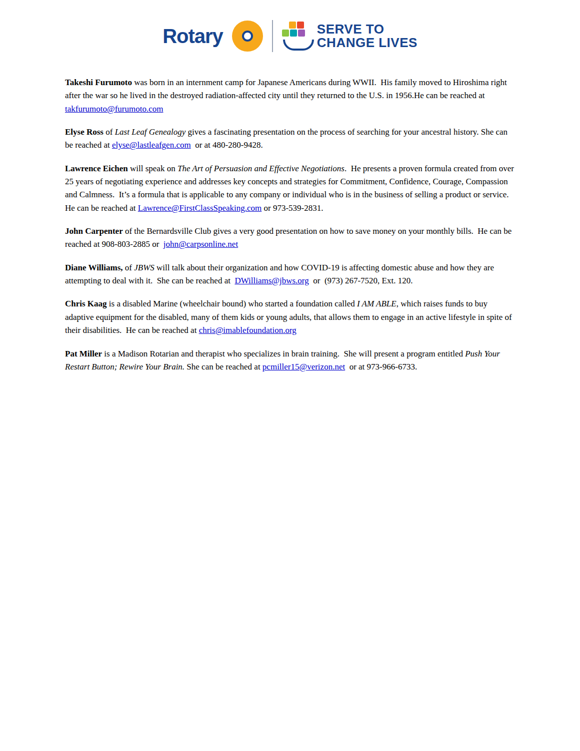Rotary SERVE TO
CHANGE LIVES
Takeshi Furumoto was born in an internment camp for Japanese Americans during WWII. His family moved to Hiroshima right after the war so he lived in the destroyed radiation-affected city until they returned to the U.S. in 1956.He can be reached at takfurumoto@furumoto.com
Elyse Ross of Last Leaf Genealogy gives a fascinating presentation on the process of searching for your ancestral history. She can be reached at elyse@lastleafgen.com or at 480-280-9428.
Lawrence Eichen will speak on The Art of Persuasion and Effective Negotiations. He presents a proven formula created from over 25 years of negotiating experience and addresses key concepts and strategies for Commitment, Confidence, Courage, Compassion and Calmness. It’s a formula that is applicable to any company or individual who is in the business of selling a product or service. He can be reached at Lawrence@FirstClassSpeaking.com or 973-539-2831.
John Carpenter of the Bernardsville Club gives a very good presentation on how to save money on your monthly bills. He can be reached at 908-803-2885 or john@carpsonline.net
Diane Williams, of JBWS will talk about their organization and how COVID-19 is affecting domestic abuse and how they are attempting to deal with it. She can be reached at DWilliams@jbws.org or (973) 267-7520, Ext. 120.
Chris Kaag is a disabled Marine (wheelchair bound) who started a foundation called I AM ABLE, which raises funds to buy adaptive equipment for the disabled, many of them kids or young adults, that allows them to engage in an active lifestyle in spite of their disabilities. He can be reached at chris@imablefoundation.org
Pat Miller is a Madison Rotarian and therapist who specializes in brain training. She will present a program entitled Push Your Restart Button; Rewire Your Brain. She can be reached at pcmiller15@verizon.net or at 973-966-6733.